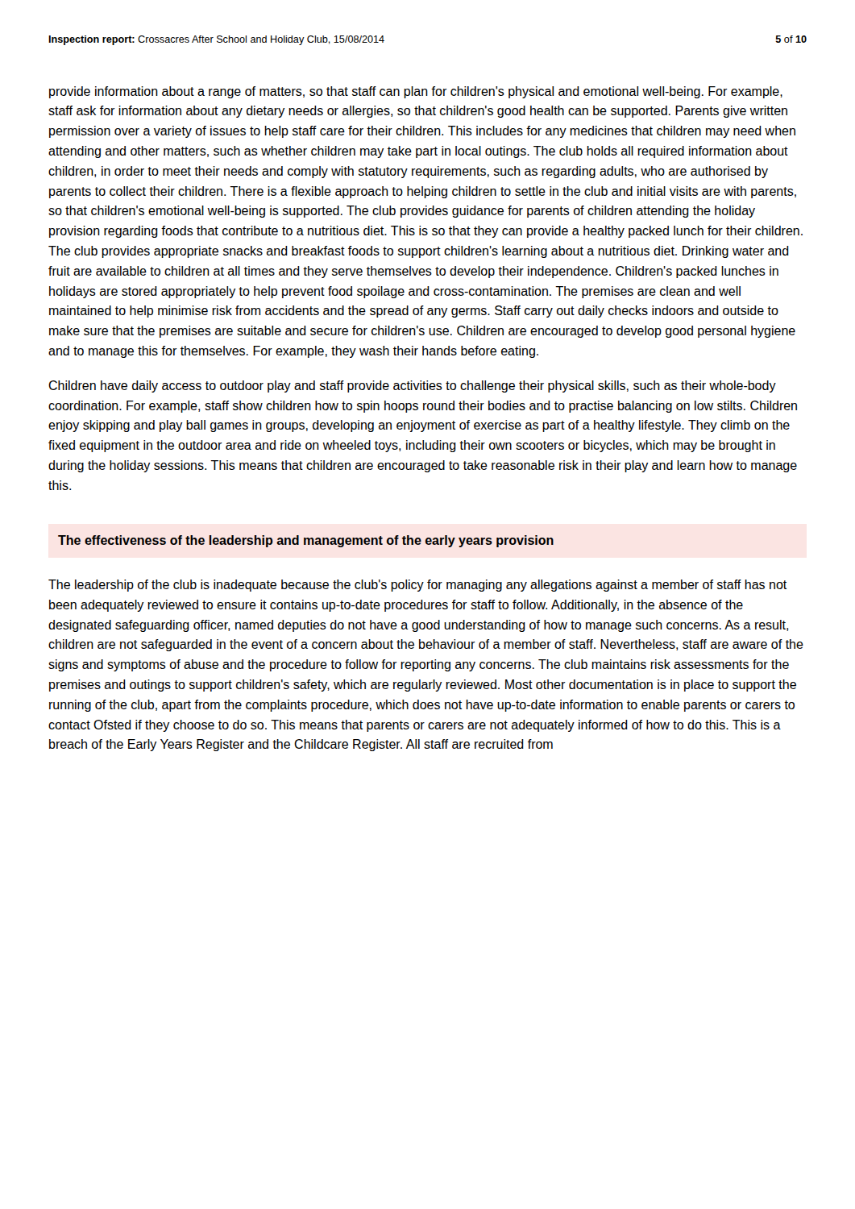Inspection report: Crossacres After School and Holiday Club, 15/08/2014
5 of 10
provide information about a range of matters, so that staff can plan for children's physical and emotional well-being. For example, staff ask for information about any dietary needs or allergies, so that children's good health can be supported. Parents give written permission over a variety of issues to help staff care for their children. This includes for any medicines that children may need when attending and other matters, such as whether children may take part in local outings. The club holds all required information about children, in order to meet their needs and comply with statutory requirements, such as regarding adults, who are authorised by parents to collect their children. There is a flexible approach to helping children to settle in the club and initial visits are with parents, so that children's emotional well-being is supported. The club provides guidance for parents of children attending the holiday provision regarding foods that contribute to a nutritious diet. This is so that they can provide a healthy packed lunch for their children. The club provides appropriate snacks and breakfast foods to support children's learning about a nutritious diet. Drinking water and fruit are available to children at all times and they serve themselves to develop their independence. Children's packed lunches in holidays are stored appropriately to help prevent food spoilage and cross-contamination. The premises are clean and well maintained to help minimise risk from accidents and the spread of any germs. Staff carry out daily checks indoors and outside to make sure that the premises are suitable and secure for children's use. Children are encouraged to develop good personal hygiene and to manage this for themselves. For example, they wash their hands before eating.
Children have daily access to outdoor play and staff provide activities to challenge their physical skills, such as their whole-body coordination. For example, staff show children how to spin hoops round their bodies and to practise balancing on low stilts. Children enjoy skipping and play ball games in groups, developing an enjoyment of exercise as part of a healthy lifestyle. They climb on the fixed equipment in the outdoor area and ride on wheeled toys, including their own scooters or bicycles, which may be brought in during the holiday sessions. This means that children are encouraged to take reasonable risk in their play and learn how to manage this.
The effectiveness of the leadership and management of the early years provision
The leadership of the club is inadequate because the club's policy for managing any allegations against a member of staff has not been adequately reviewed to ensure it contains up-to-date procedures for staff to follow. Additionally, in the absence of the designated safeguarding officer, named deputies do not have a good understanding of how to manage such concerns. As a result, children are not safeguarded in the event of a concern about the behaviour of a member of staff. Nevertheless, staff are aware of the signs and symptoms of abuse and the procedure to follow for reporting any concerns. The club maintains risk assessments for the premises and outings to support children's safety, which are regularly reviewed. Most other documentation is in place to support the running of the club, apart from the complaints procedure, which does not have up-to-date information to enable parents or carers to contact Ofsted if they choose to do so. This means that parents or carers are not adequately informed of how to do this. This is a breach of the Early Years Register and the Childcare Register. All staff are recruited from